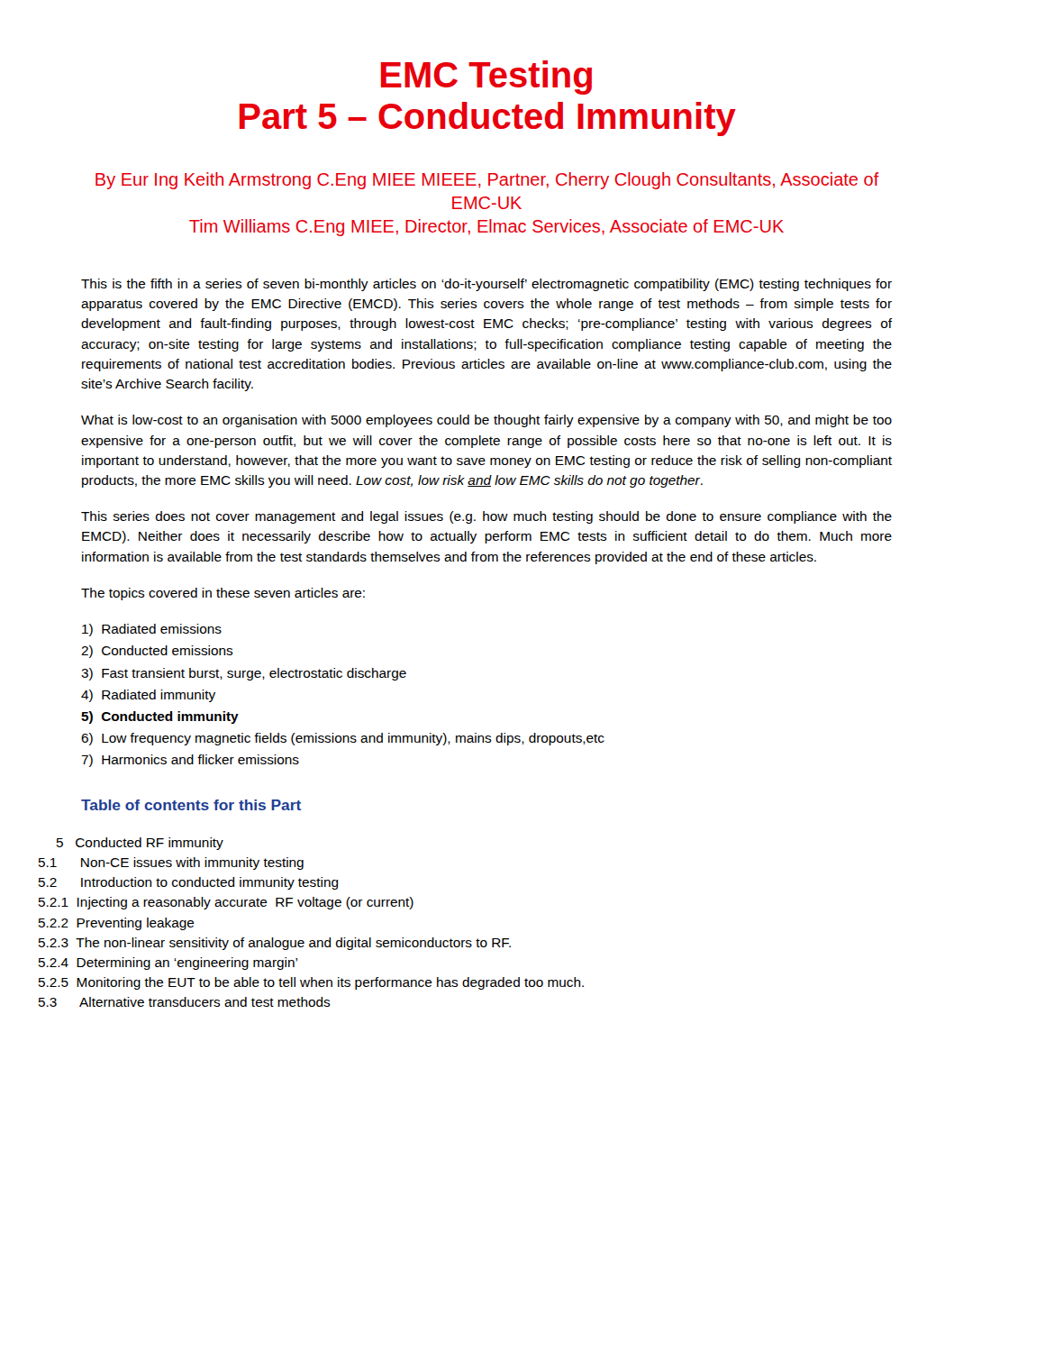EMC TestingPart 5 – Conducted Immunity
By Eur Ing Keith Armstrong C.Eng MIEE MIEEE, Partner, Cherry Clough Consultants, Associate of EMC-UK
Tim Williams C.Eng MIEE, Director, Elmac Services, Associate of EMC-UK
This is the fifth in a series of seven bi-monthly articles on ‘do-it-yourself’ electromagnetic compatibility (EMC) testing techniques for apparatus covered by the EMC Directive (EMCD). This series covers the whole range of test methods – from simple tests for development and fault-finding purposes, through lowest-cost EMC checks; ‘pre-compliance’ testing with various degrees of accuracy; on-site testing for large systems and installations; to full-specification compliance testing capable of meeting the requirements of national test accreditation bodies. Previous articles are available on-line at www.compliance-club.com, using the site’s Archive Search facility.
What is low-cost to an organisation with 5000 employees could be thought fairly expensive by a company with 50, and might be too expensive for a one-person outfit, but we will cover the complete range of possible costs here so that no-one is left out. It is important to understand, however, that the more you want to save money on EMC testing or reduce the risk of selling non-compliant products, the more EMC skills you will need. Low cost, low risk and low EMC skills do not go together.
This series does not cover management and legal issues (e.g. how much testing should be done to ensure compliance with the EMCD). Neither does it necessarily describe how to actually perform EMC tests in sufficient detail to do them. Much more information is available from the test standards themselves and from the references provided at the end of these articles.
The topics covered in these seven articles are:
1) Radiated emissions
2) Conducted emissions
3) Fast transient burst, surge, electrostatic discharge
4) Radiated immunity
5) Conducted immunity
6) Low frequency magnetic fields (emissions and immunity), mains dips, dropouts,etc
7) Harmonics and flicker emissions
Table of contents for this Part
5 Conducted RF immunity
5.1 Non-CE issues with immunity testing
5.2 Introduction to conducted immunity testing
5.2.1 Injecting a reasonably accurate RF voltage (or current)
5.2.2 Preventing leakage
5.2.3 The non-linear sensitivity of analogue and digital semiconductors to RF.
5.2.4 Determining an ‘engineering margin’
5.2.5 Monitoring the EUT to be able to tell when its performance has degraded too much.
5.3 Alternative transducers and test methods